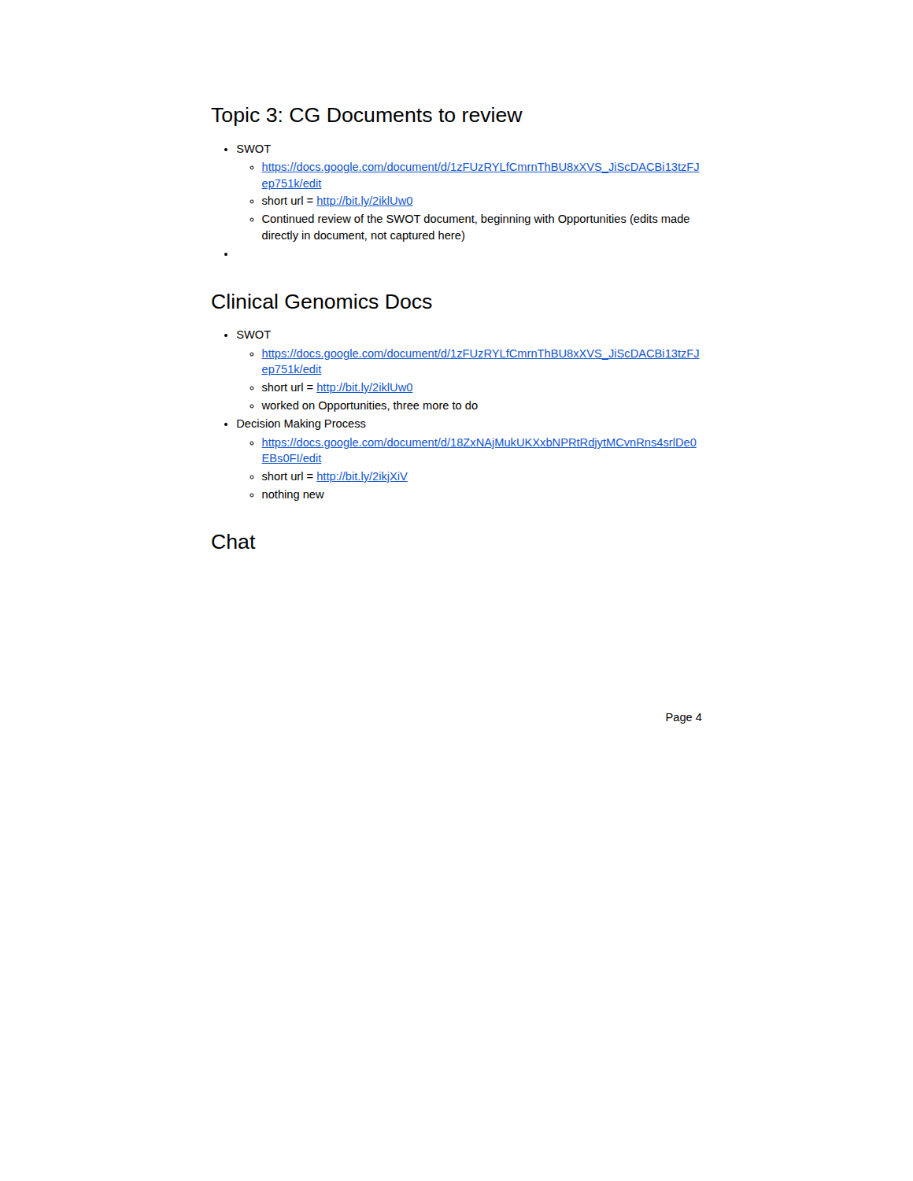Topic 3: CG Documents to review
SWOT
https://docs.google.com/document/d/1zFUzRYLfCmrnThBU8xXVS_JiScDACBi13tzFJep751k/edit
short url = http://bit.ly/2iklUw0
Continued review of the SWOT document, beginning with Opportunities (edits made directly in document, not captured here)
Clinical Genomics Docs
SWOT
https://docs.google.com/document/d/1zFUzRYLfCmrnThBU8xXVS_JiScDACBi13tzFJep751k/edit
short url = http://bit.ly/2iklUw0
worked on Opportunities, three more to do
Decision Making Process
https://docs.google.com/document/d/18ZxNAjMukUKXxbNPRtRdjytMCvnRns4srlDe0EBs0FI/edit
short url = http://bit.ly/2ikjXiV
nothing new
Chat
Page 4